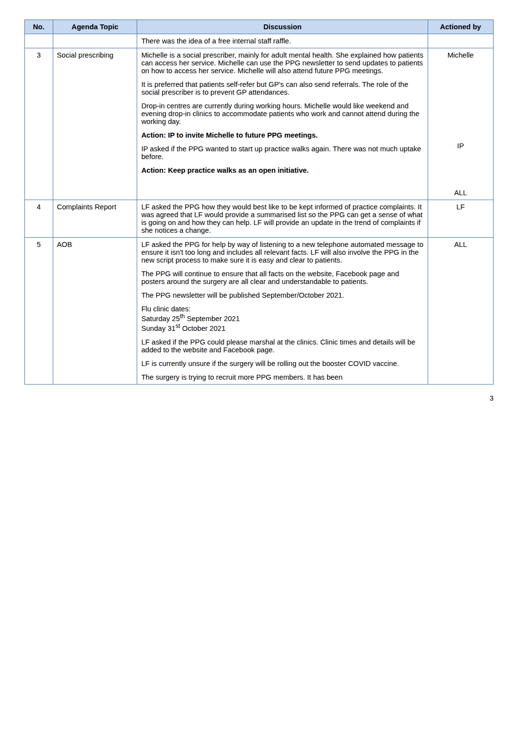| No. | Agenda Topic | Discussion | Actioned by |
| --- | --- | --- | --- |
| | | There was the idea of a free internal staff raffle. | |
| 3 | Social prescribing | Michelle is a social prescriber, mainly for adult mental health. She explained how patients can access her service. Michelle can use the PPG newsletter to send updates to patients on how to access her service. Michelle will also attend future PPG meetings. It is preferred that patients self-refer but GP's can also send referrals. The role of the social prescriber is to prevent GP attendances. Drop-in centres are currently during working hours. Michelle would like weekend and evening drop-in clinics to accommodate patients who work and cannot attend during the working day. Action: IP to invite Michelle to future PPG meetings. IP asked if the PPG wanted to start up practice walks again. There was not much uptake before. Action: Keep practice walks as an open initiative. | Michelle IP ALL |
| 4 | Complaints Report | LF asked the PPG how they would best like to be kept informed of practice complaints. It was agreed that LF would provide a summarised list so the PPG can get a sense of what is going on and how they can help. LF will provide an update in the trend of complaints if she notices a change. | LF |
| 5 | AOB | LF asked the PPG for help by way of listening to a new telephone automated message to ensure it isn't too long and includes all relevant facts. LF will also involve the PPG in the new script process to make sure it is easy and clear to patients. The PPG will continue to ensure that all facts on the website, Facebook page and posters around the surgery are all clear and understandable to patients. The PPG newsletter will be published September/October 2021. Flu clinic dates: Saturday 25 th September 2021 Sunday 31 st October 2021 LF asked if the PPG could please marshal at the clinics. Clinic times and details will be added to the website and Facebook page. LF is currently unsure if the surgery will be rolling out the booster COVID vaccine. The surgery is trying to recruit more PPG members. It has been | ALL |
3